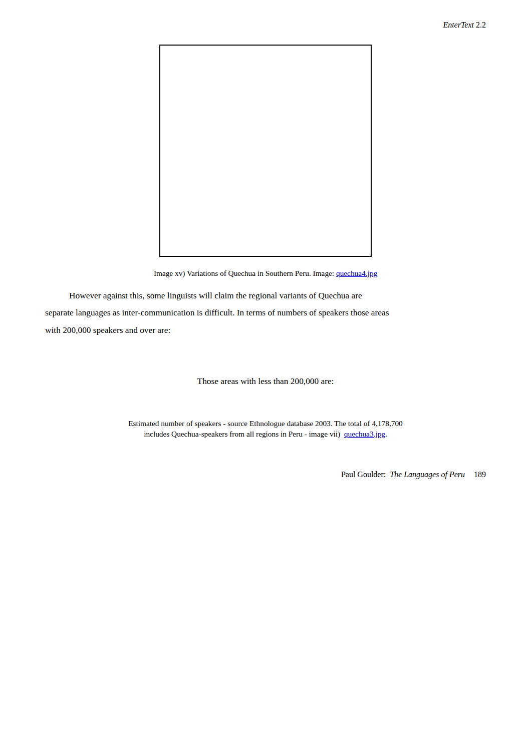EnterText 2.2
Image xv) Variations of Quechua in Southern Peru. Image: quechua4.jpg
However against this, some linguists will claim the regional variants of Quechua are
separate languages as inter-communication is difficult. In terms of numbers of speakers those areas
with 200,000 speakers and over are:
Those areas with less than 200,000 are:
Estimated number of speakers - source Ethnologue database 2003. The total of 4,178,700
includes Quechua-speakers from all regions in Peru - image vii) quechua3.jpg.
Paul Goulder: The Languages of Peru 189